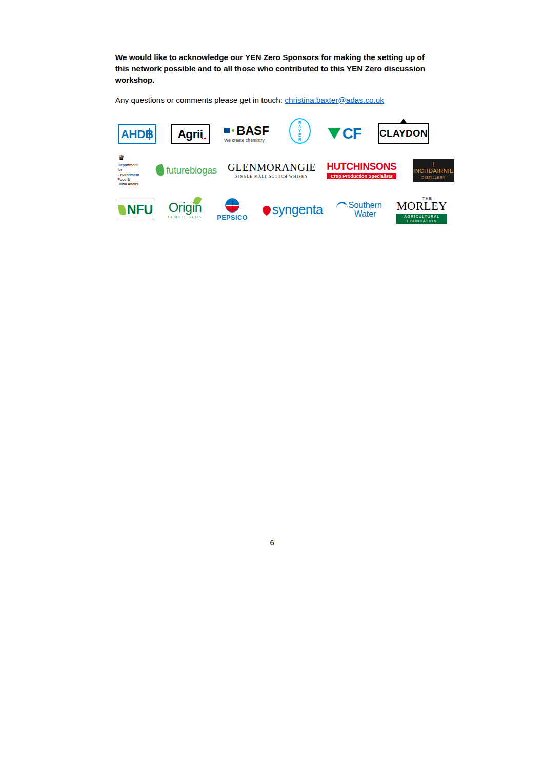We would like to acknowledge our YEN Zero Sponsors for making the setting up of this network possible and to all those who contributed to this YEN Zero discussion workshop.
Any questions or comments please get in touch: christina.baxter@adas.co.uk
AHDB
Agrii
BASF
We create chemistry
B
A
Y
E
R
CF
CLAYDON
♛
Department
for Environment
Food & Rural Affairs
futurebiogas
GLENMORANGIE
SINGLE MALT SCOTCH WHISKY
HUTCHINSONS
Crop Production Specialists
!
INCHDAIRNIE
DISTILLERY
NFU
Origin
FERTILISERS
PEPSICO
syngenta
Southern
Water
THE
MORLEY
AGRICULTURAL FOUNDATION
6